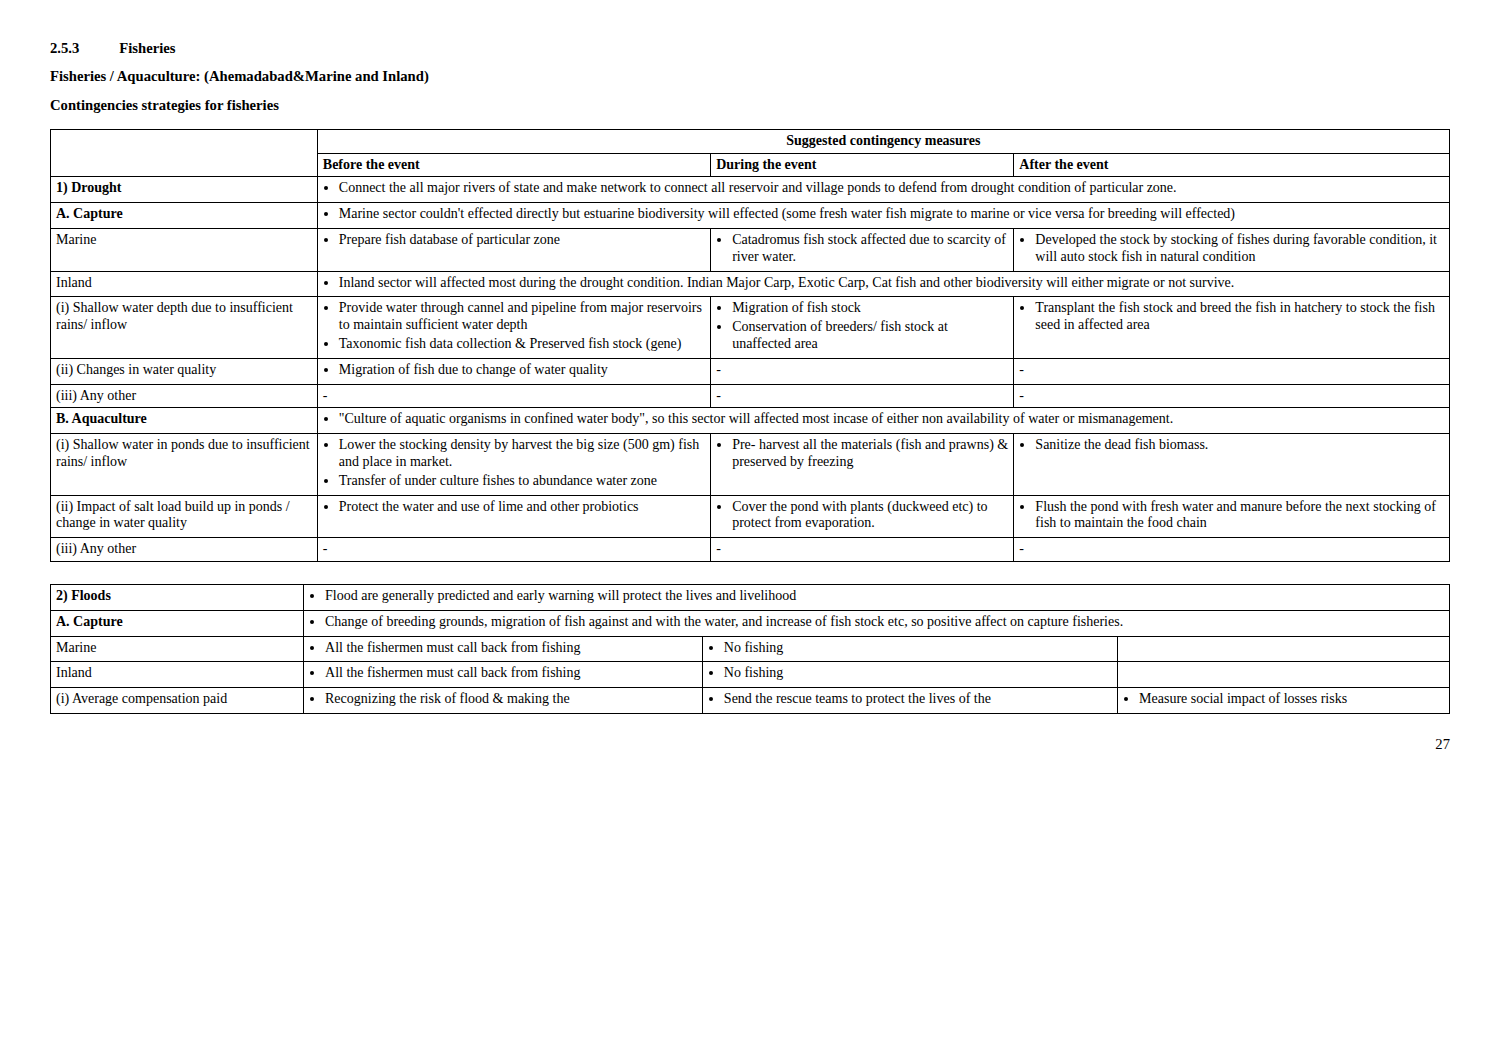2.5.3 Fisheries
Fisheries / Aquaculture: (Ahemadabad&Marine and Inland)
Contingencies strategies for fisheries
| | Suggested contingency measures |
| Before the event | During the event | After the event |
| 1) Drought | Connect the all major rivers of state and make network to connect all reservoir and village ponds to defend from drought condition of particular zone. |
| A. Capture | Marine sector couldn't effected directly but estuarine biodiversity will effected (some fresh water fish migrate to marine or vice versa for breeding will effected) |
| Marine | Prepare fish database of particular zone | Catadromus fish stock affected due to scarcity of river water. | Developed the stock by stocking of fishes during favorable condition, it will auto stock fish in natural condition |
| Inland | Inland sector will affected most during the drought condition. Indian Major Carp, Exotic Carp, Cat fish and other biodiversity will either migrate or not survive. |
| (i) Shallow water depth due to insufficient rains/ inflow | Provide water through cannel and pipeline from major reservoirs to maintain sufficient water depth Taxonomic fish data collection & Preserved fish stock (gene) | Migration of fish stock Conservation of breeders/ fish stock at unaffected area | Transplant the fish stock and breed the fish in hatchery to stock the fish seed in affected area |
| (ii) Changes in water quality | Migration of fish due to change of water quality | - | - |
| (iii) Any other | - | - | - |
| B. Aquaculture | "Culture of aquatic organisms in confined water body", so this sector will affected most incase of either non availability of water or mismanagement. |
| (i) Shallow water in ponds due to insufficient rains/ inflow | Lower the stocking density by harvest the big size (500 gm) fish and place in market. Transfer of under culture fishes to abundance water zone | Pre- harvest all the materials (fish and prawns) & preserved by freezing | Sanitize the dead fish biomass. |
| (ii) Impact of salt load build up in ponds / change in water quality | Protect the water and use of lime and other probiotics | Cover the pond with plants (duckweed etc) to protect from evaporation. | Flush the pond with fresh water and manure before the next stocking of fish to maintain the food chain |
| (iii) Any other | - | - | - |
| 2) Floods | Flood are generally predicted and early warning will protect the lives and livelihood |
| A. Capture | Change of breeding grounds, migration of fish against and with the water, and increase of fish stock etc, so positive affect on capture fisheries. |
| Marine | All the fishermen must call back from fishing | No fishing | |
| Inland | All the fishermen must call back from fishing | No fishing | |
| (i) Average compensation paid | Recognizing the risk of flood & making the | Send the rescue teams to protect the lives of the | Measure social impact of losses risks |
27